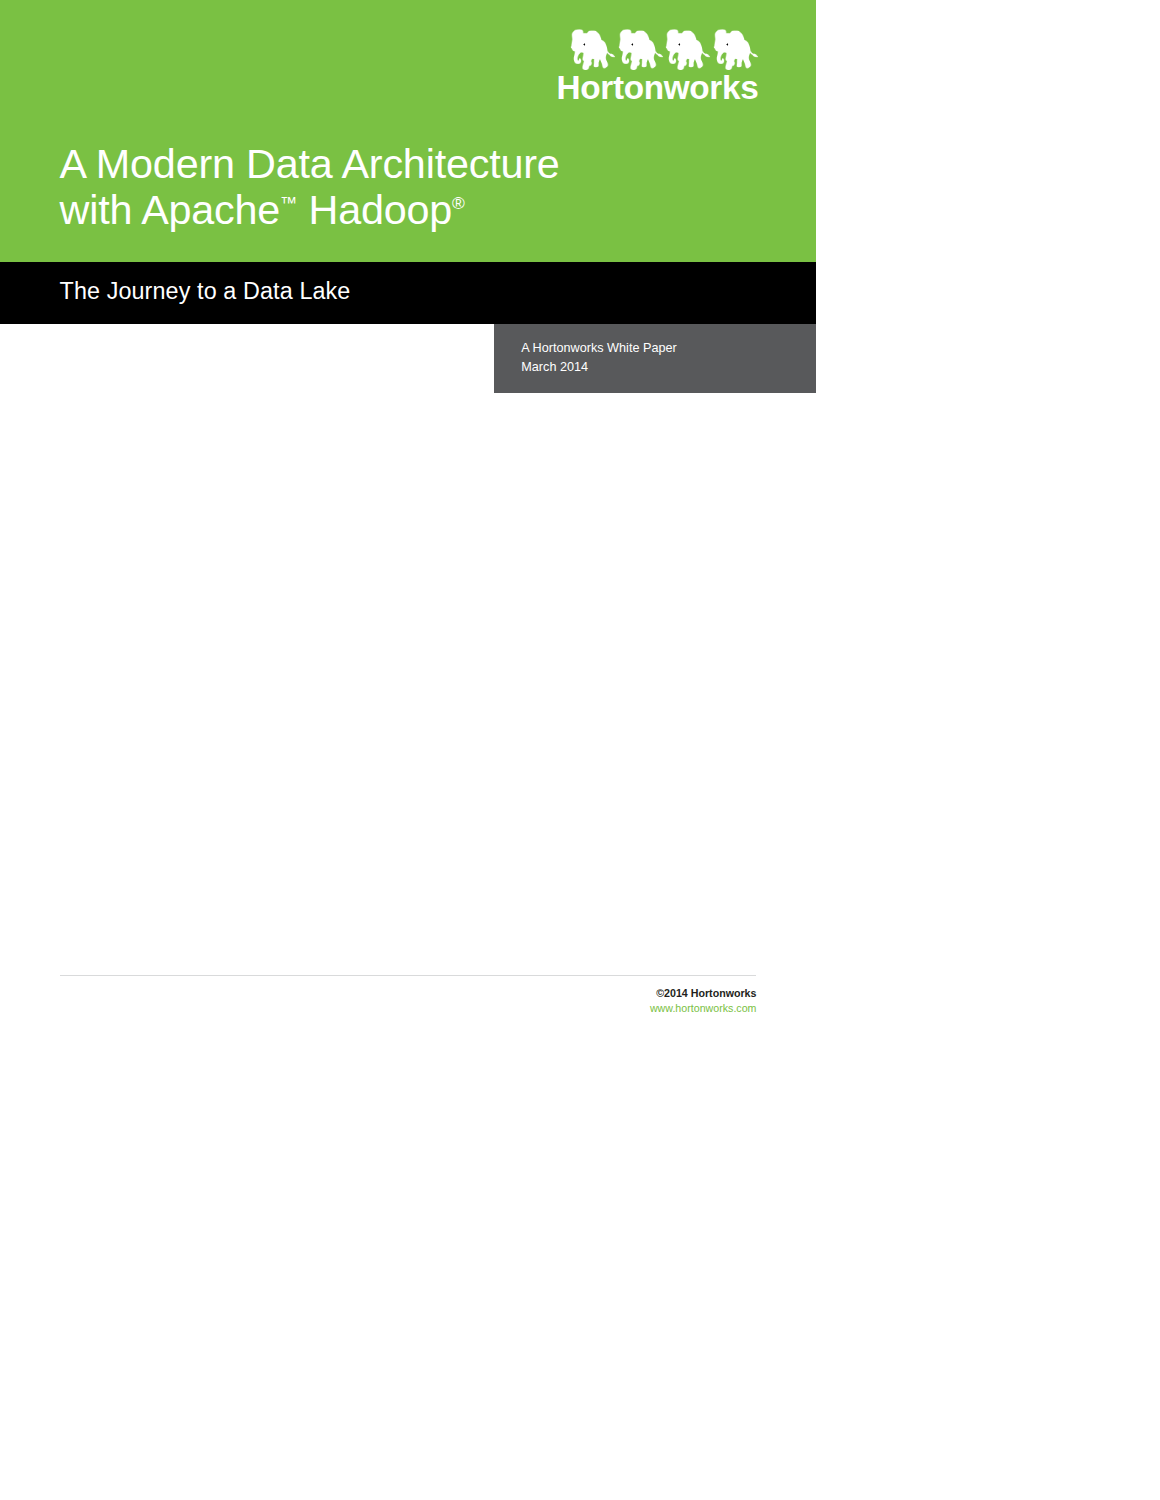🐘🐘🐘🐘 Hortonworks
A Modern Data Architecture
with Apache™ Hadoop®
The Journey to a Data Lake
A Hortonworks White Paper
March 2014
©2014 Hortonworks
www.hortonworks.com